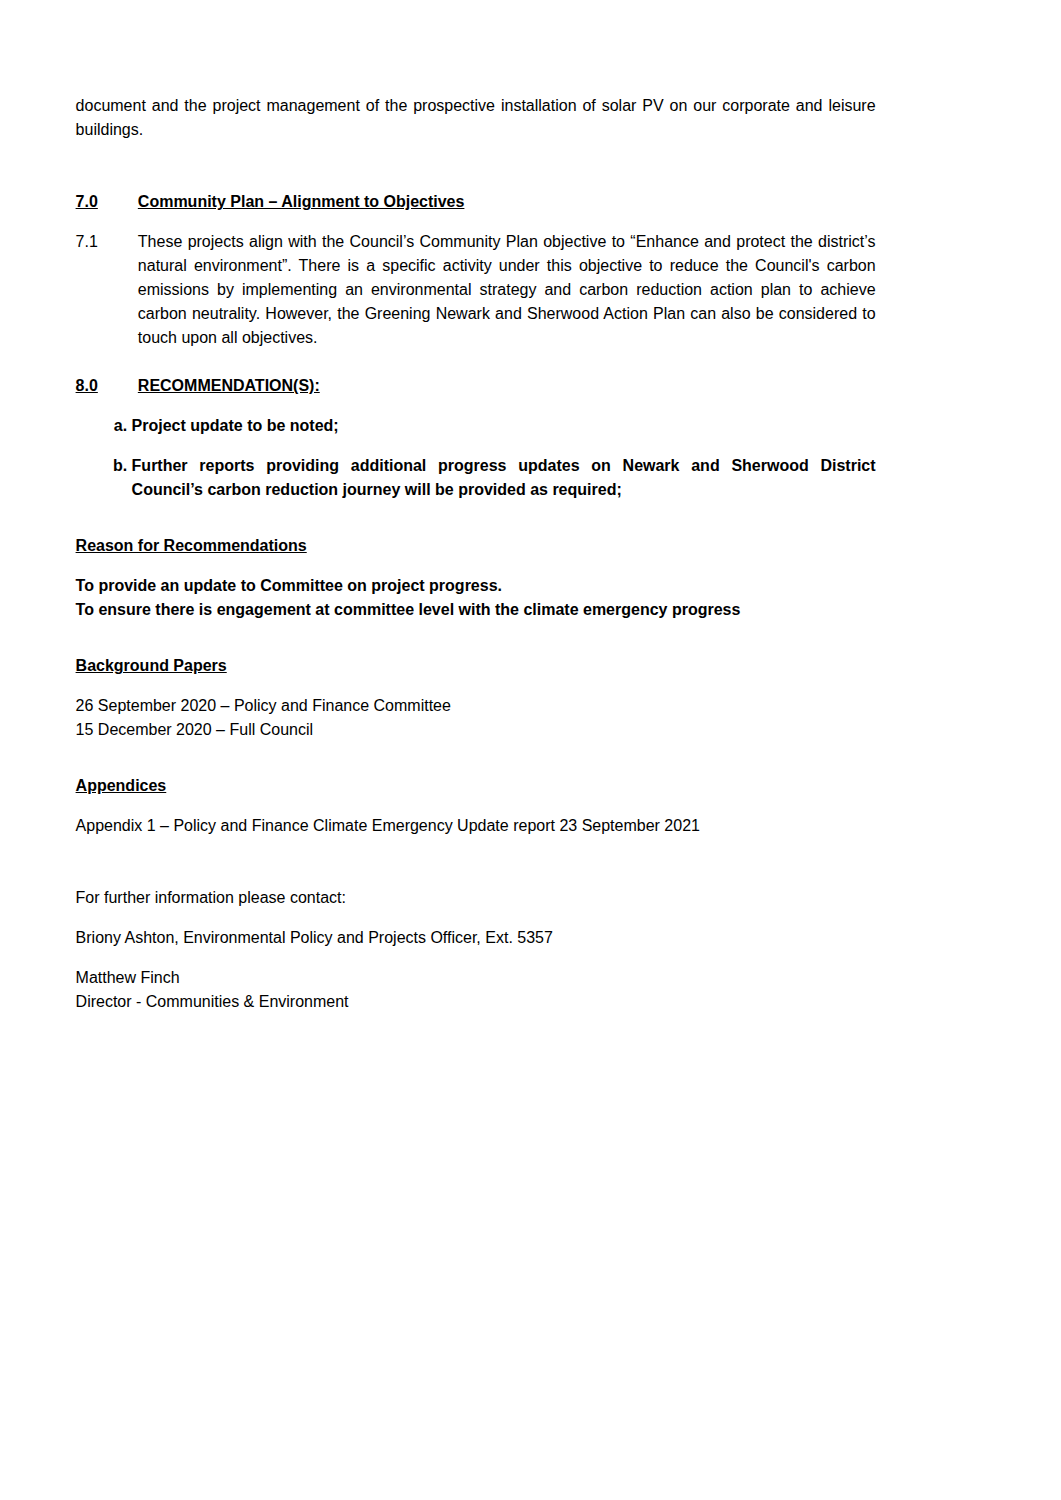document and the project management of the prospective installation of solar PV on our corporate and leisure buildings.
7.0 Community Plan – Alignment to Objectives
7.1 These projects align with the Council’s Community Plan objective to “Enhance and protect the district’s natural environment”. There is a specific activity under this objective to reduce the Council's carbon emissions by implementing an environmental strategy and carbon reduction action plan to achieve carbon neutrality. However, the Greening Newark and Sherwood Action Plan can also be considered to touch upon all objectives.
8.0 RECOMMENDATION(S):
Project update to be noted;
Further reports providing additional progress updates on Newark and Sherwood District Council’s carbon reduction journey will be provided as required;
Reason for Recommendations
To provide an update to Committee on project progress.
To ensure there is engagement at committee level with the climate emergency progress
Background Papers
26 September 2020 – Policy and Finance Committee
15 December 2020 – Full Council
Appendices
Appendix 1 – Policy and Finance Climate Emergency Update report 23 September 2021
For further information please contact:
Briony Ashton, Environmental Policy and Projects Officer, Ext. 5357
Matthew Finch
Director - Communities & Environment